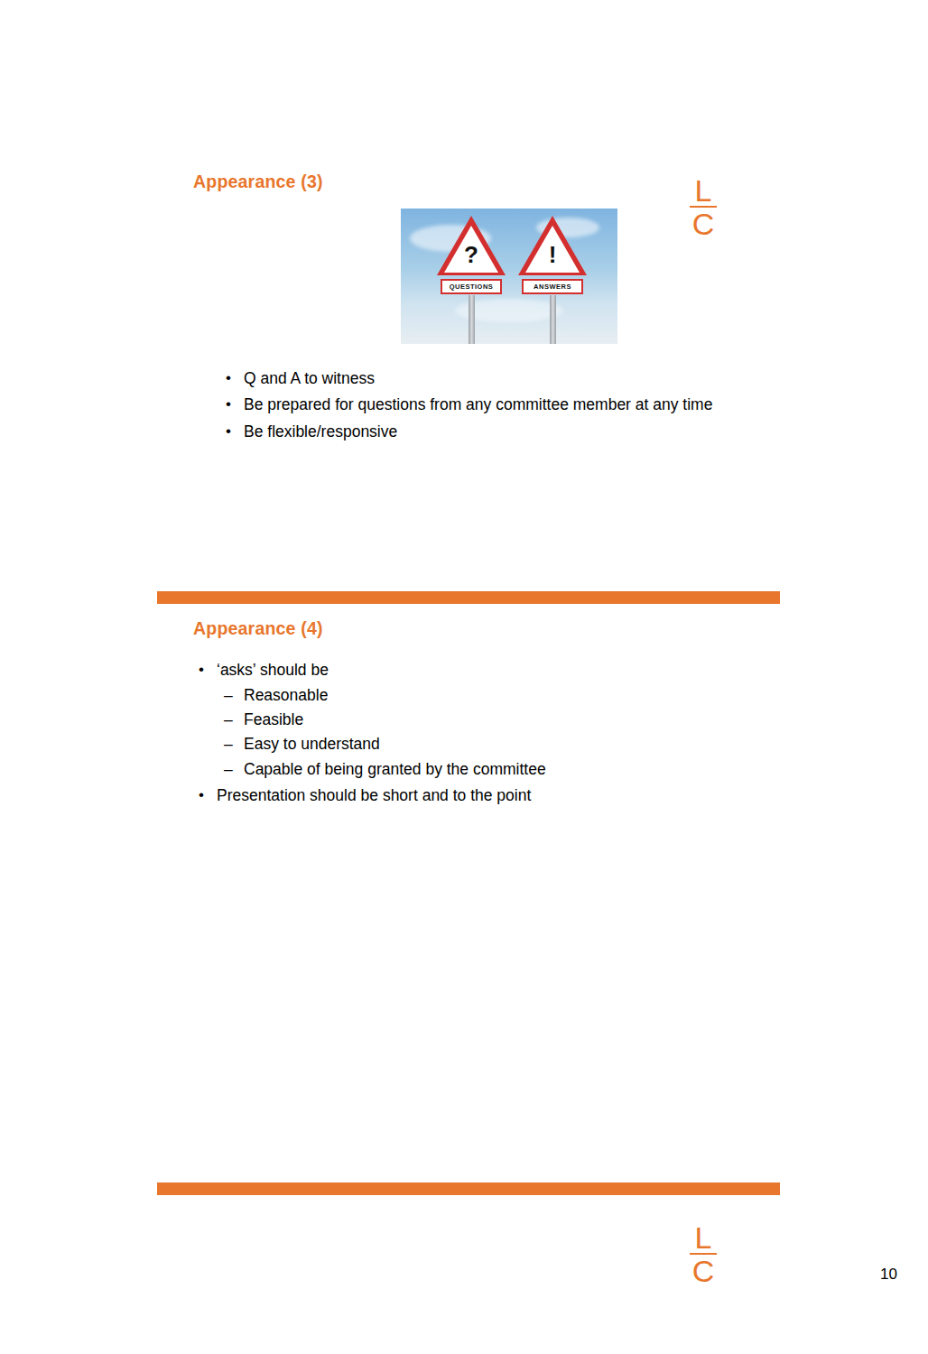Appearance (3)
L C
? QUESTIONS
! ANSWERS
Q and A to witness
Be prepared for questions from any committee member at any time
Be flexible/responsive
Appearance (4)
L C
‘asks’ should be
Reasonable
Feasible
Easy to understand
Capable of being granted by the committee
Presentation should be short and to the point
10